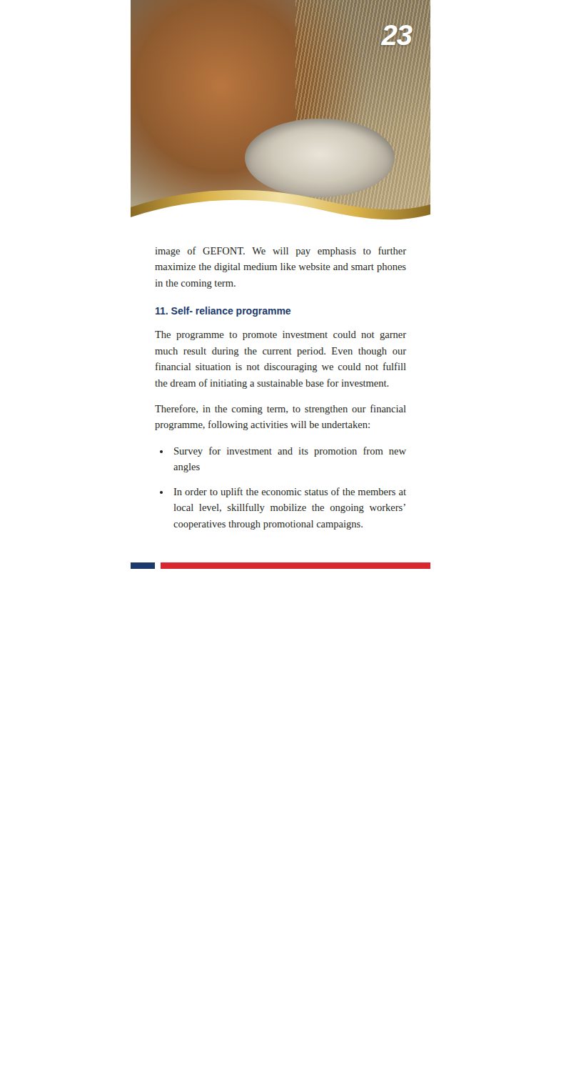23
image of GEFONT. We will pay emphasis to further maximize the digital medium like website and smart phones in the coming term.
11. Self- reliance programme
The programme to promote investment could not garner much result during the current period. Even though our financial situation is not discouraging we could not fulfill the dream of initiating a sustainable base for investment.
Therefore, in the coming term, to strengthen our financial programme, following activities will be undertaken:
Survey for investment and its promotion from new angles
In order to uplift the economic status of the members at local level, skillfully mobilize the ongoing workers’ cooperatives through promotional campaigns.